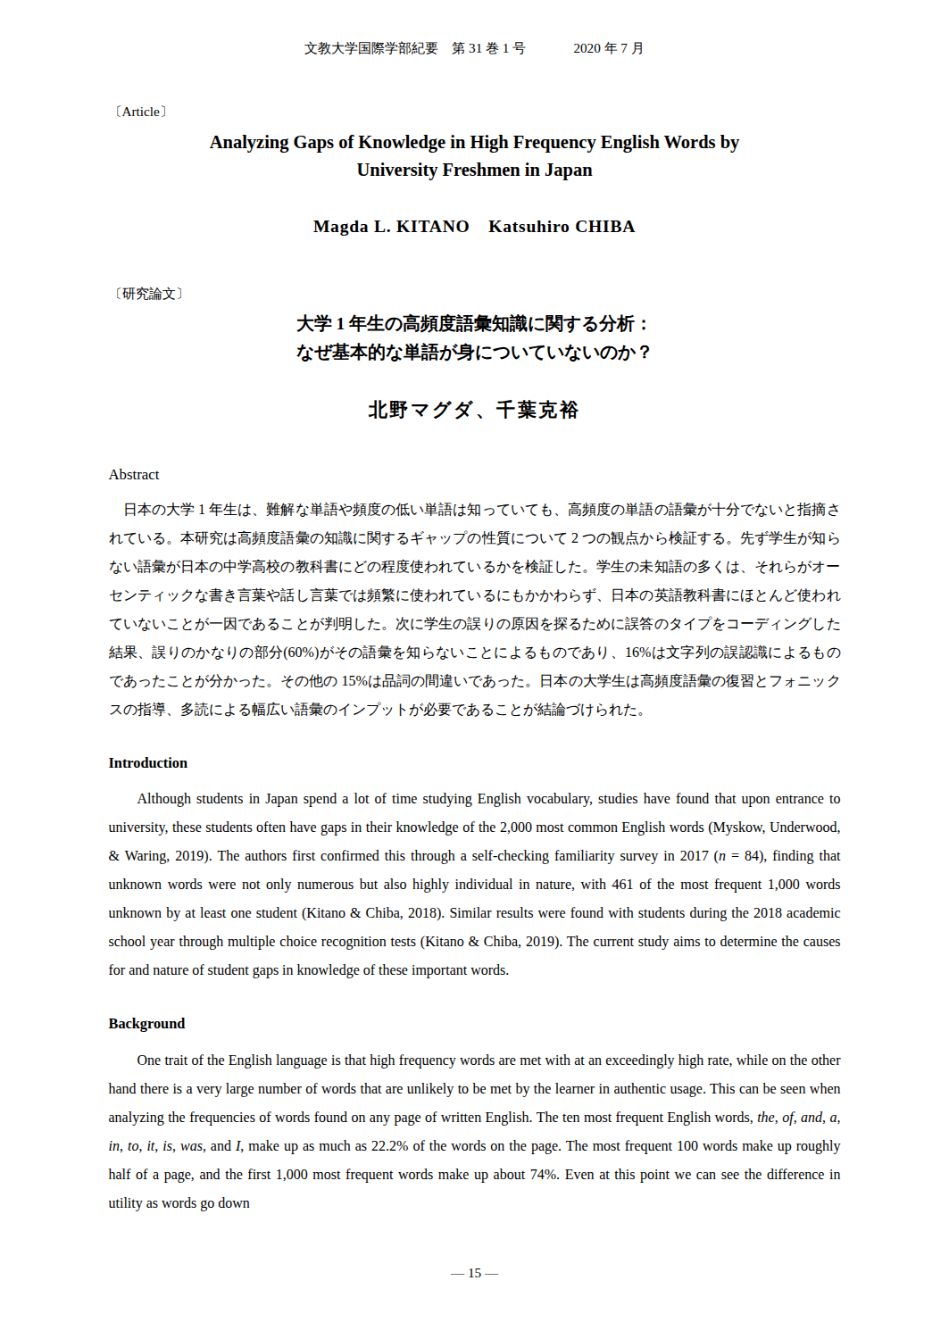文教大学国際学部紀要　第 31 巻 1 号 2020 年 7 月
〔Article〕
Analyzing Gaps of Knowledge in High Frequency English Words by
University Freshmen in Japan
Magda L. KITANO　Katsuhiro CHIBA
〔研究論文〕
大学 1 年生の高頻度語彙知識に関する分析：
なぜ基本的な単語が身についていないのか？
北野マグダ、千葉克裕
Abstract
日本の大学 1 年生は、難解な単語や頻度の低い単語は知っていても、高頻度の単語の語彙が十分でないと指摘されている。本研究は高頻度語彙の知識に関するギャップの性質について 2 つの観点から検証する。先ず学生が知らない語彙が日本の中学高校の教科書にどの程度使われているかを検証した。学生の未知語の多くは、それらがオーセンティックな書き言葉や話し言葉では頻繁に使われているにもかかわらず、日本の英語教科書にほとんど使われていないことが一因であることが判明した。次に学生の誤りの原因を探るために誤答のタイプをコーディングした結果、誤りのかなりの部分(60%)がその語彙を知らないことによるものであり、16%は文字列の誤認識によるものであったことが分かった。その他の 15%は品詞の間違いであった。日本の大学生は高頻度語彙の復習とフォニックスの指導、多読による幅広い語彙のインプットが必要であることが結論づけられた。
Introduction
Although students in Japan spend a lot of time studying English vocabulary, studies have found that upon entrance to university, these students often have gaps in their knowledge of the 2,000 most common English words (Myskow, Underwood, & Waring, 2019). The authors first confirmed this through a self-checking familiarity survey in 2017 (n = 84), finding that unknown words were not only numerous but also highly individual in nature, with 461 of the most frequent 1,000 words unknown by at least one student (Kitano & Chiba, 2018). Similar results were found with students during the 2018 academic school year through multiple choice recognition tests (Kitano & Chiba, 2019). The current study aims to determine the causes for and nature of student gaps in knowledge of these important words.
Background
One trait of the English language is that high frequency words are met with at an exceedingly high rate, while on the other hand there is a very large number of words that are unlikely to be met by the learner in authentic usage. This can be seen when analyzing the frequencies of words found on any page of written English. The ten most frequent English words, the, of, and, a, in, to, it, is, was, and I, make up as much as 22.2% of the words on the page. The most frequent 100 words make up roughly half of a page, and the first 1,000 most frequent words make up about 74%. Even at this point we can see the difference in utility as words go down
— 15 —